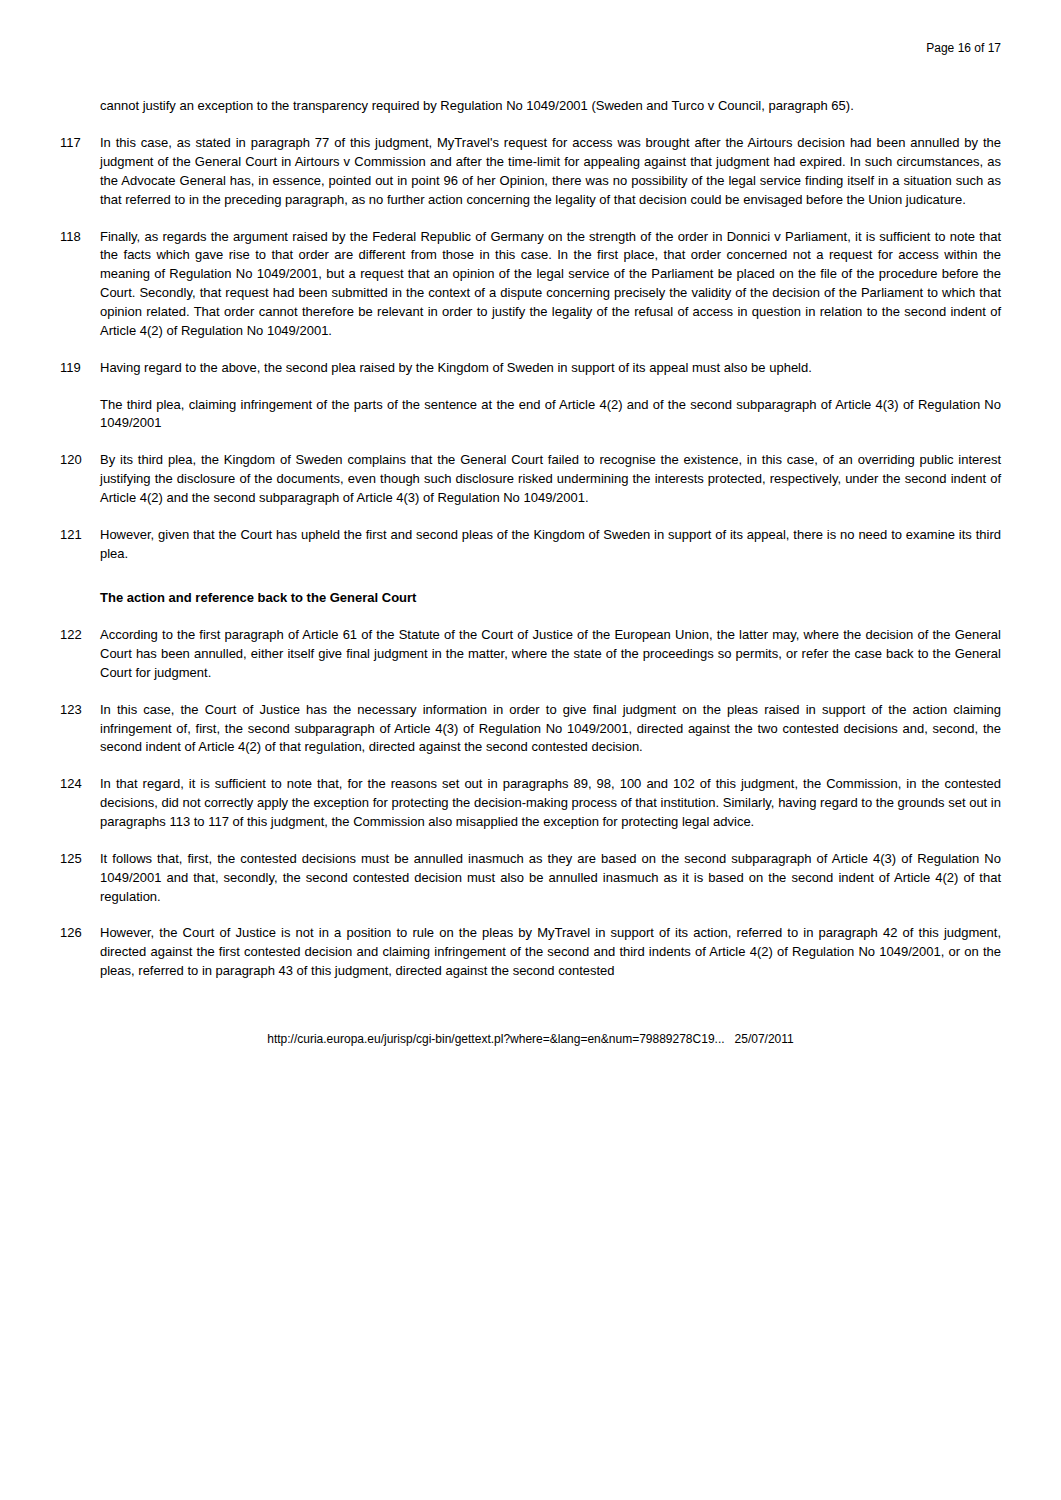Page 16 of 17
cannot justify an exception to the transparency required by Regulation No 1049/2001 (Sweden and Turco v Council, paragraph 65).
117
In this case, as stated in paragraph 77 of this judgment, MyTravel's request for access was brought after the Airtours decision had been annulled by the judgment of the General Court in Airtours v Commission and after the time-limit for appealing against that judgment had expired. In such circumstances, as the Advocate General has, in essence, pointed out in point 96 of her Opinion, there was no possibility of the legal service finding itself in a situation such as that referred to in the preceding paragraph, as no further action concerning the legality of that decision could be envisaged before the Union judicature.
118
Finally, as regards the argument raised by the Federal Republic of Germany on the strength of the order in Donnici v Parliament, it is sufficient to note that the facts which gave rise to that order are different from those in this case. In the first place, that order concerned not a request for access within the meaning of Regulation No 1049/2001, but a request that an opinion of the legal service of the Parliament be placed on the file of the procedure before the Court. Secondly, that request had been submitted in the context of a dispute concerning precisely the validity of the decision of the Parliament to which that opinion related. That order cannot therefore be relevant in order to justify the legality of the refusal of access in question in relation to the second indent of Article 4(2) of Regulation No 1049/2001.
119
Having regard to the above, the second plea raised by the Kingdom of Sweden in support of its appeal must also be upheld.
The third plea, claiming infringement of the parts of the sentence at the end of Article 4(2) and of the second subparagraph of Article 4(3) of Regulation No 1049/2001
120
By its third plea, the Kingdom of Sweden complains that the General Court failed to recognise the existence, in this case, of an overriding public interest justifying the disclosure of the documents, even though such disclosure risked undermining the interests protected, respectively, under the second indent of Article 4(2) and the second subparagraph of Article 4(3) of Regulation No 1049/2001.
121
However, given that the Court has upheld the first and second pleas of the Kingdom of Sweden in support of its appeal, there is no need to examine its third plea.
The action and reference back to the General Court
122
According to the first paragraph of Article 61 of the Statute of the Court of Justice of the European Union, the latter may, where the decision of the General Court has been annulled, either itself give final judgment in the matter, where the state of the proceedings so permits, or refer the case back to the General Court for judgment.
123
In this case, the Court of Justice has the necessary information in order to give final judgment on the pleas raised in support of the action claiming infringement of, first, the second subparagraph of Article 4(3) of Regulation No 1049/2001, directed against the two contested decisions and, second, the second indent of Article 4(2) of that regulation, directed against the second contested decision.
124
In that regard, it is sufficient to note that, for the reasons set out in paragraphs 89, 98, 100 and 102 of this judgment, the Commission, in the contested decisions, did not correctly apply the exception for protecting the decision-making process of that institution. Similarly, having regard to the grounds set out in paragraphs 113 to 117 of this judgment, the Commission also misapplied the exception for protecting legal advice.
125
It follows that, first, the contested decisions must be annulled inasmuch as they are based on the second subparagraph of Article 4(3) of Regulation No 1049/2001 and that, secondly, the second contested decision must also be annulled inasmuch as it is based on the second indent of Article 4(2) of that regulation.
126
However, the Court of Justice is not in a position to rule on the pleas by MyTravel in support of its action, referred to in paragraph 42 of this judgment, directed against the first contested decision and claiming infringement of the second and third indents of Article 4(2) of Regulation No 1049/2001, or on the pleas, referred to in paragraph 43 of this judgment, directed against the second contested
http://curia.europa.eu/jurisp/cgi-bin/gettext.pl?where=&lang=en&num=79889278C19... 25/07/2011